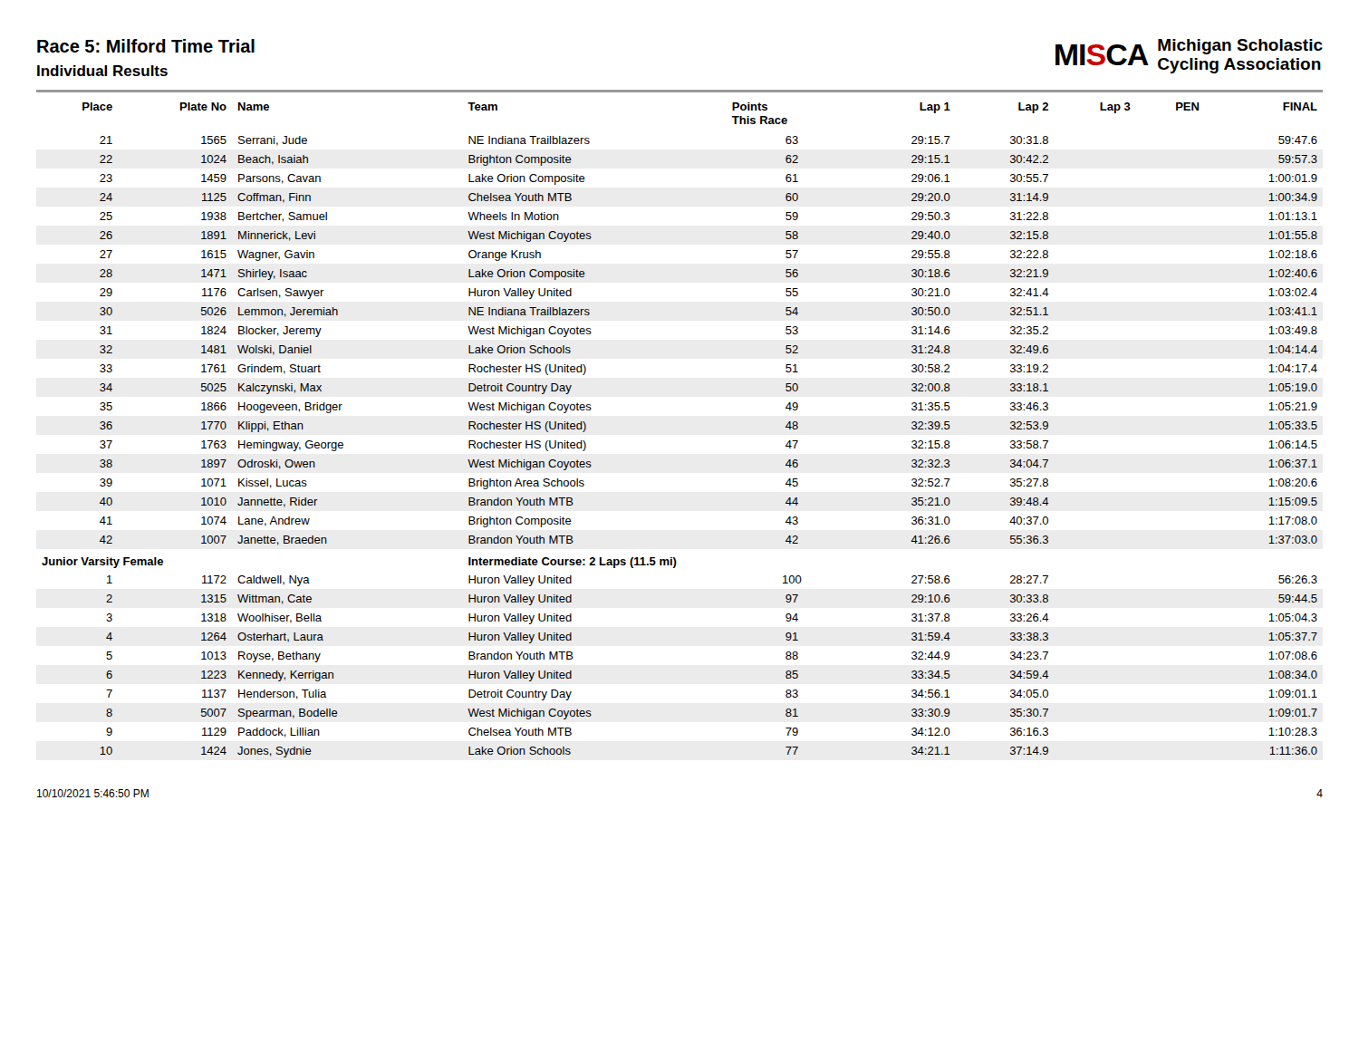Race 5: Milford Time Trial
Individual Results
MISCA
Michigan Scholastic
Cycling Association
| Place | Plate No | Name | Team | Points This Race | Lap 1 | Lap 2 | Lap 3 | PEN | FINAL |
| --- | --- | --- | --- | --- | --- | --- | --- | --- | --- |
| 21 | 1565 | Serrani, Jude | NE Indiana Trailblazers | 63 | 29:15.7 | 30:31.8 | | | 59:47.6 |
| 22 | 1024 | Beach, Isaiah | Brighton Composite | 62 | 29:15.1 | 30:42.2 | | | 59:57.3 |
| 23 | 1459 | Parsons, Cavan | Lake Orion Composite | 61 | 29:06.1 | 30:55.7 | | | 1:00:01.9 |
| 24 | 1125 | Coffman, Finn | Chelsea Youth MTB | 60 | 29:20.0 | 31:14.9 | | | 1:00:34.9 |
| 25 | 1938 | Bertcher, Samuel | Wheels In Motion | 59 | 29:50.3 | 31:22.8 | | | 1:01:13.1 |
| 26 | 1891 | Minnerick, Levi | West Michigan Coyotes | 58 | 29:40.0 | 32:15.8 | | | 1:01:55.8 |
| 27 | 1615 | Wagner, Gavin | Orange Krush | 57 | 29:55.8 | 32:22.8 | | | 1:02:18.6 |
| 28 | 1471 | Shirley, Isaac | Lake Orion Composite | 56 | 30:18.6 | 32:21.9 | | | 1:02:40.6 |
| 29 | 1176 | Carlsen, Sawyer | Huron Valley United | 55 | 30:21.0 | 32:41.4 | | | 1:03:02.4 |
| 30 | 5026 | Lemmon, Jeremiah | NE Indiana Trailblazers | 54 | 30:50.0 | 32:51.1 | | | 1:03:41.1 |
| 31 | 1824 | Blocker, Jeremy | West Michigan Coyotes | 53 | 31:14.6 | 32:35.2 | | | 1:03:49.8 |
| 32 | 1481 | Wolski, Daniel | Lake Orion Schools | 52 | 31:24.8 | 32:49.6 | | | 1:04:14.4 |
| 33 | 1761 | Grindem, Stuart | Rochester HS (United) | 51 | 30:58.2 | 33:19.2 | | | 1:04:17.4 |
| 34 | 5025 | Kalczynski, Max | Detroit Country Day | 50 | 32:00.8 | 33:18.1 | | | 1:05:19.0 |
| 35 | 1866 | Hoogeveen, Bridger | West Michigan Coyotes | 49 | 31:35.5 | 33:46.3 | | | 1:05:21.9 |
| 36 | 1770 | Klippi, Ethan | Rochester HS (United) | 48 | 32:39.5 | 32:53.9 | | | 1:05:33.5 |
| 37 | 1763 | Hemingway, George | Rochester HS (United) | 47 | 32:15.8 | 33:58.7 | | | 1:06:14.5 |
| 38 | 1897 | Odroski, Owen | West Michigan Coyotes | 46 | 32:32.3 | 34:04.7 | | | 1:06:37.1 |
| 39 | 1071 | Kissel, Lucas | Brighton Area Schools | 45 | 32:52.7 | 35:27.8 | | | 1:08:20.6 |
| 40 | 1010 | Jannette, Rider | Brandon Youth MTB | 44 | 35:21.0 | 39:48.4 | | | 1:15:09.5 |
| 41 | 1074 | Lane, Andrew | Brighton Composite | 43 | 36:31.0 | 40:37.0 | | | 1:17:08.0 |
| 42 | 1007 | Janette, Braeden | Brandon Youth MTB | 42 | 41:26.6 | 55:36.3 | | | 1:37:03.0 |
| Junior Varsity Female | Intermediate Course: 2 Laps (11.5 mi) |
| 1 | 1172 | Caldwell, Nya | Huron Valley United | 100 | 27:58.6 | 28:27.7 | | | 56:26.3 |
| 2 | 1315 | Wittman, Cate | Huron Valley United | 97 | 29:10.6 | 30:33.8 | | | 59:44.5 |
| 3 | 1318 | Woolhiser, Bella | Huron Valley United | 94 | 31:37.8 | 33:26.4 | | | 1:05:04.3 |
| 4 | 1264 | Osterhart, Laura | Huron Valley United | 91 | 31:59.4 | 33:38.3 | | | 1:05:37.7 |
| 5 | 1013 | Royse, Bethany | Brandon Youth MTB | 88 | 32:44.9 | 34:23.7 | | | 1:07:08.6 |
| 6 | 1223 | Kennedy, Kerrigan | Huron Valley United | 85 | 33:34.5 | 34:59.4 | | | 1:08:34.0 |
| 7 | 1137 | Henderson, Tulia | Detroit Country Day | 83 | 34:56.1 | 34:05.0 | | | 1:09:01.1 |
| 8 | 5007 | Spearman, Bodelle | West Michigan Coyotes | 81 | 33:30.9 | 35:30.7 | | | 1:09:01.7 |
| 9 | 1129 | Paddock, Lillian | Chelsea Youth MTB | 79 | 34:12.0 | 36:16.3 | | | 1:10:28.3 |
| 10 | 1424 | Jones, Sydnie | Lake Orion Schools | 77 | 34:21.1 | 37:14.9 | | | 1:11:36.0 |
10/10/2021 5:46:50 PM
4